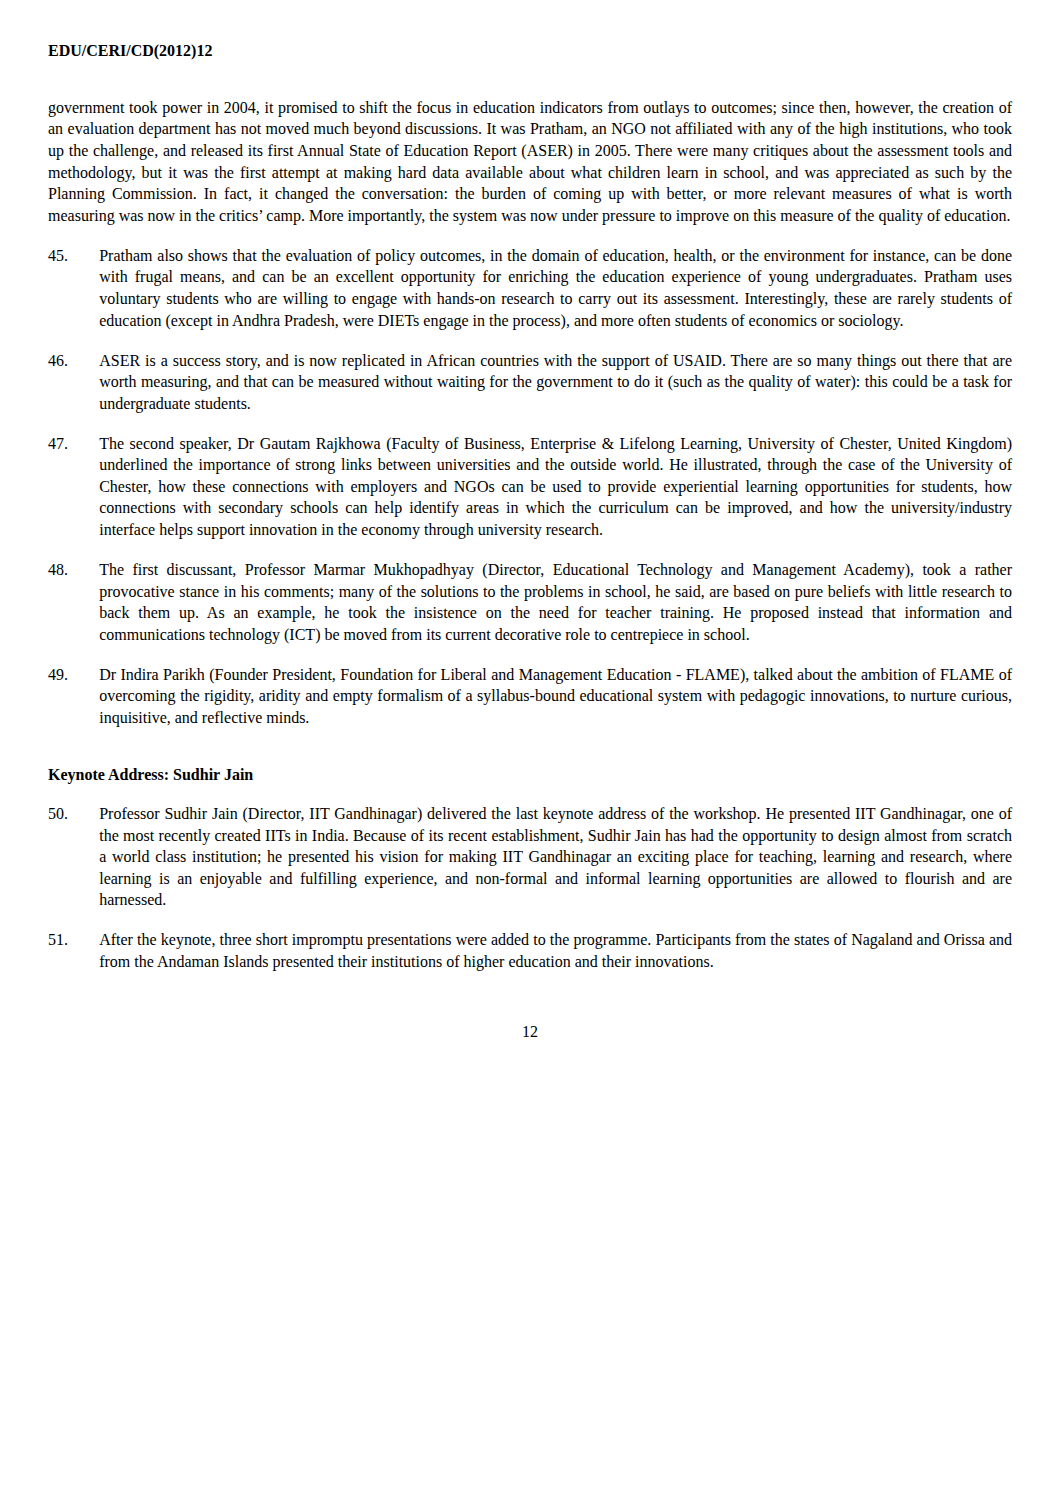EDU/CERI/CD(2012)12
government took power in 2004, it promised to shift the focus in education indicators from outlays to outcomes; since then, however, the creation of an evaluation department has not moved much beyond discussions. It was Pratham, an NGO not affiliated with any of the high institutions, who took up the challenge, and released its first Annual State of Education Report (ASER) in 2005. There were many critiques about the assessment tools and methodology, but it was the first attempt at making hard data available about what children learn in school, and was appreciated as such by the Planning Commission. In fact, it changed the conversation: the burden of coming up with better, or more relevant measures of what is worth measuring was now in the critics’ camp. More importantly, the system was now under pressure to improve on this measure of the quality of education.
45.
Pratham also shows that the evaluation of policy outcomes, in the domain of education, health, or the environment for instance, can be done with frugal means, and can be an excellent opportunity for enriching the education experience of young undergraduates. Pratham uses voluntary students who are willing to engage with hands-on research to carry out its assessment. Interestingly, these are rarely students of education (except in Andhra Pradesh, were DIETs engage in the process), and more often students of economics or sociology.
46.
ASER is a success story, and is now replicated in African countries with the support of USAID. There are so many things out there that are worth measuring, and that can be measured without waiting for the government to do it (such as the quality of water): this could be a task for undergraduate students.
47.
The second speaker, Dr Gautam Rajkhowa (Faculty of Business, Enterprise & Lifelong Learning, University of Chester, United Kingdom) underlined the importance of strong links between universities and the outside world. He illustrated, through the case of the University of Chester, how these connections with employers and NGOs can be used to provide experiential learning opportunities for students, how connections with secondary schools can help identify areas in which the curriculum can be improved, and how the university/industry interface helps support innovation in the economy through university research.
48.
The first discussant, Professor Marmar Mukhopadhyay (Director, Educational Technology and Management Academy), took a rather provocative stance in his comments; many of the solutions to the problems in school, he said, are based on pure beliefs with little research to back them up. As an example, he took the insistence on the need for teacher training. He proposed instead that information and communications technology (ICT) be moved from its current decorative role to centrepiece in school.
49.
Dr Indira Parikh (Founder President, Foundation for Liberal and Management Education - FLAME), talked about the ambition of FLAME of overcoming the rigidity, aridity and empty formalism of a syllabus-bound educational system with pedagogic innovations, to nurture curious, inquisitive, and reflective minds.
Keynote Address: Sudhir Jain
50.
Professor Sudhir Jain (Director, IIT Gandhinagar) delivered the last keynote address of the workshop. He presented IIT Gandhinagar, one of the most recently created IITs in India. Because of its recent establishment, Sudhir Jain has had the opportunity to design almost from scratch a world class institution; he presented his vision for making IIT Gandhinagar an exciting place for teaching, learning and research, where learning is an enjoyable and fulfilling experience, and non-formal and informal learning opportunities are allowed to flourish and are harnessed.
51.
After the keynote, three short impromptu presentations were added to the programme. Participants from the states of Nagaland and Orissa and from the Andaman Islands presented their institutions of higher education and their innovations.
12